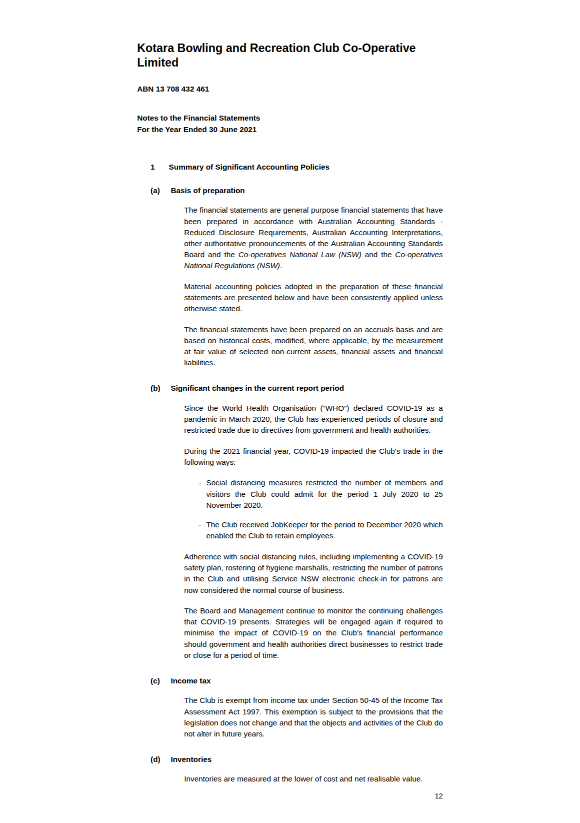Kotara Bowling and Recreation Club Co-Operative Limited
ABN 13 708 432 461
Notes to the Financial Statements
For the Year Ended 30 June 2021
1 Summary of Significant Accounting Policies
(a) Basis of preparation
The financial statements are general purpose financial statements that have been prepared in accordance with Australian Accounting Standards - Reduced Disclosure Requirements, Australian Accounting Interpretations, other authoritative pronouncements of the Australian Accounting Standards Board and the Co-operatives National Law (NSW) and the Co-operatives National Regulations (NSW).
Material accounting policies adopted in the preparation of these financial statements are presented below and have been consistently applied unless otherwise stated.
The financial statements have been prepared on an accruals basis and are based on historical costs, modified, where applicable, by the measurement at fair value of selected non-current assets, financial assets and financial liabilities.
(b) Significant changes in the current report period
Since the World Health Organisation (“WHO”) declared COVID-19 as a pandemic in March 2020, the Club has experienced periods of closure and restricted trade due to directives from government and health authorities.
During the 2021 financial year, COVID-19 impacted the Club's trade in the following ways:
- Social distancing measures restricted the number of members and visitors the Club could admit for the period 1 July 2020 to 25 November 2020.
- The Club received JobKeeper for the period to December 2020 which enabled the Club to retain employees.
Adherence with social distancing rules, including implementing a COVID-19 safety plan, rostering of hygiene marshalls, restricting the number of patrons in the Club and utilising Service NSW electronic check-in for patrons are now considered the normal course of business.
The Board and Management continue to monitor the continuing challenges that COVID-19 presents. Strategies will be engaged again if required to minimise the impact of COVID-19 on the Club's financial performance should government and health authorities direct businesses to restrict trade or close for a period of time.
(c) Income tax
The Club is exempt from income tax under Section 50-45 of the Income Tax Assessment Act 1997. This exemption is subject to the provisions that the legislation does not change and that the objects and activities of the Club do not alter in future years.
(d) Inventories
Inventories are measured at the lower of cost and net realisable value.
12